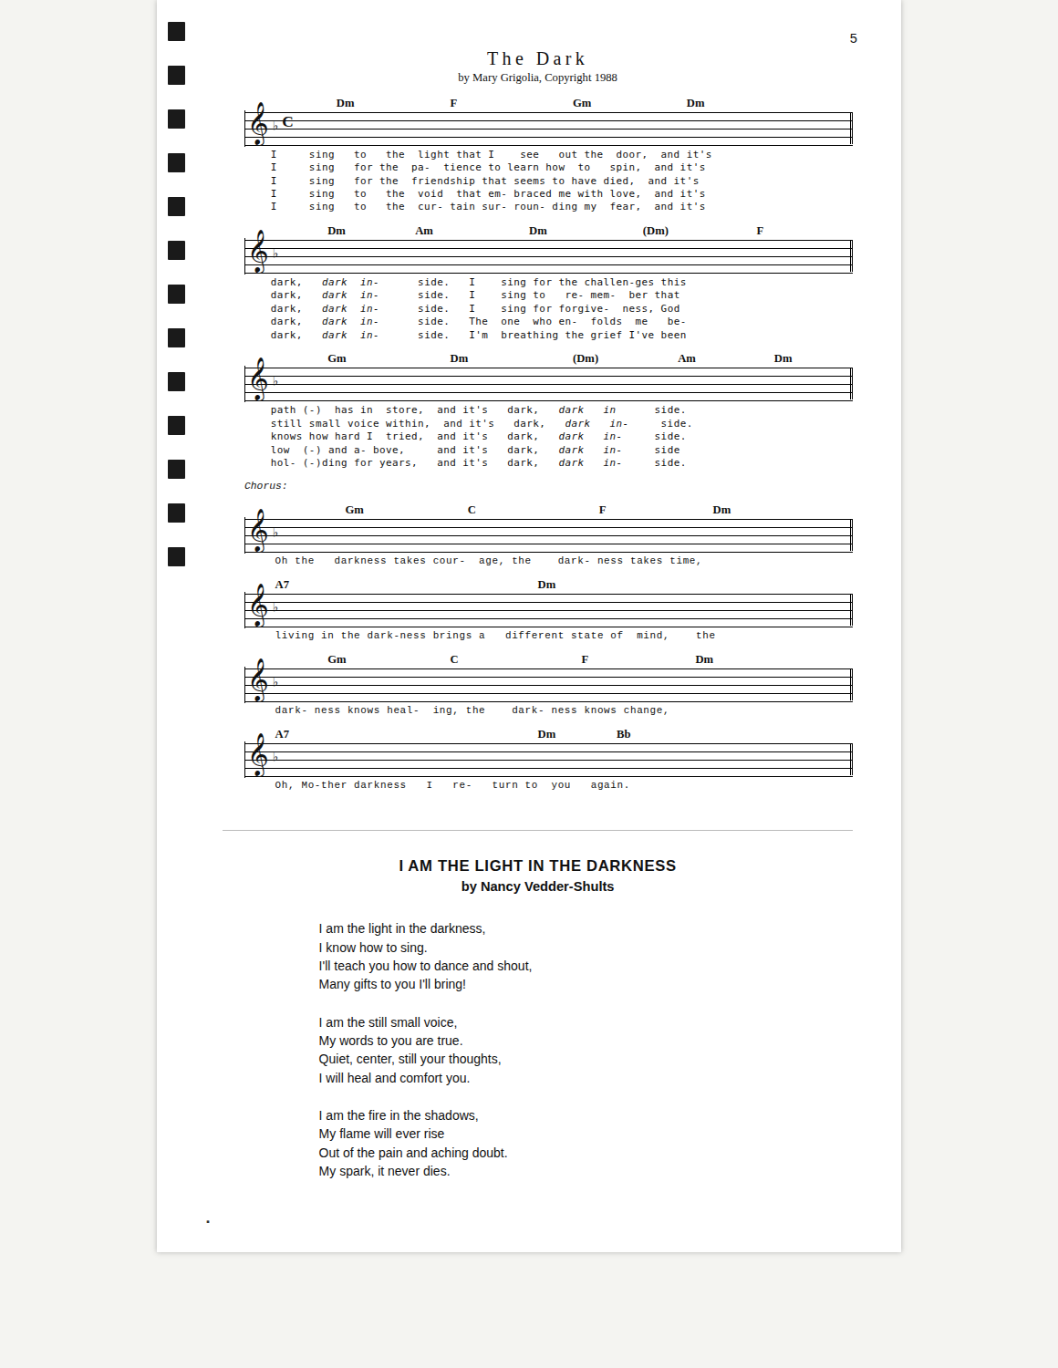5
The Dark
by Mary Grigolia, Copyright 1988
Dm F Gm Dm
𝄞 ♭ C
I     sing   to   the  light that I    see   out the  door,  and it's
I     sing   for the  pa-  tience to learn how  to   spin,  and it's
I     sing   for the  friendship that seems to have died,  and it's
I     sing   to   the  void  that em- braced me with love,  and it's
I     sing   to   the  cur- tain sur- roun- ding my  fear,  and it's
Dm Am Dm (Dm) F
𝄞 ♭
dark,   dark  in-      side.   I    sing for the challen-ges this
dark,   dark  in-      side.   I    sing to   re- mem-  ber that
dark,   dark  in-      side.   I    sing for forgive-  ness, God
dark,   dark  in-      side.   The  one  who en-  folds  me   be-
dark,   dark  in-      side.   I'm  breathing the grief I've been
Gm Dm (Dm) Am Dm
𝄞 ♭
path (-)  has in  store,  and it's   dark,   dark   in      side.
still small voice within,  and it's   dark,   dark   in-     side.
knows how hard I  tried,  and it's   dark,   dark   in-     side.
low  (-) and a- bove,     and it's   dark,   dark   in-     side
hol- (-)ding for years,   and it's   dark,   dark   in-     side.
Chorus:
Gm C F Dm
𝄞 ♭
Oh the darkness takes cour- age, the dark- ness takes time,
A7 Dm
𝄞 ♭
living in the dark-ness brings a different state of mind, the
Gm C F Dm
𝄞 ♭
dark- ness knows heal- ing, the dark- ness knows change,
A7 Dm Bb
𝄞 ♭
Oh, Mo-ther darkness I re- turn to you again.
I AM THE LIGHT IN THE DARKNESS
by Nancy Vedder-Shults
I am the light in the darkness,
I know how to sing.
I'll teach you how to dance and shout,
Many gifts to you I'll bring!
I am the still small voice,
My words to you are true.
Quiet, center, still your thoughts,
I will heal and comfort you.
I am the fire in the shadows,
My flame will ever rise
Out of the pain and aching doubt.
My spark, it never dies.
▪